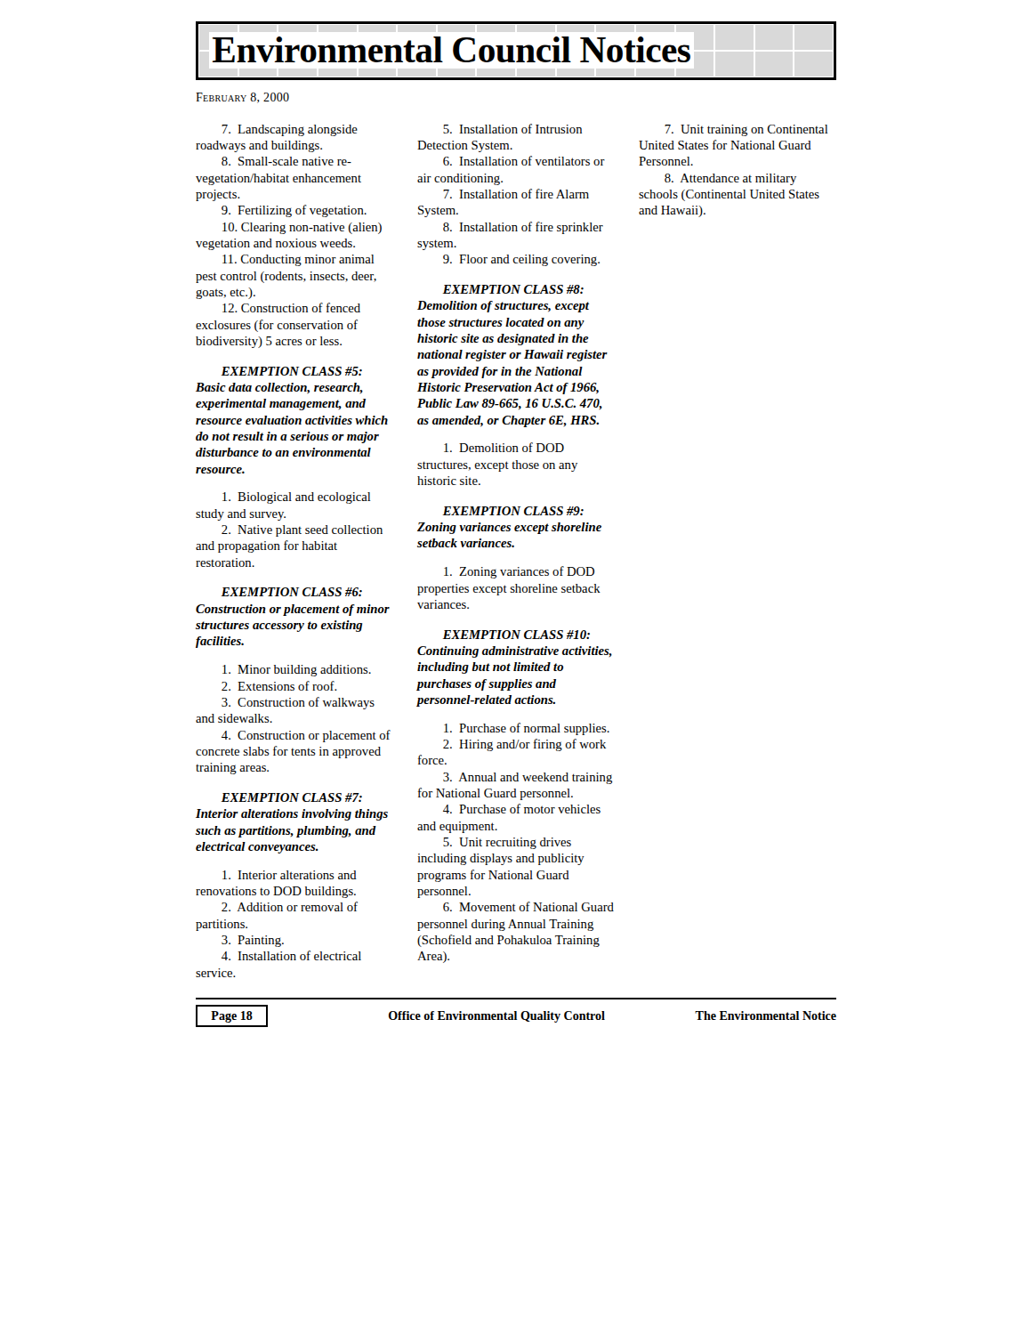Environmental Council Notices
February 8, 2000
7. Landscaping alongside roadways and buildings.
8. Small-scale native re-vegetation/habitat enhancement projects.
9. Fertilizing of vegetation.
10. Clearing non-native (alien) vegetation and noxious weeds.
11. Conducting minor animal pest control (rodents, insects, deer, goats, etc.).
12. Construction of fenced exclosures (for conservation of biodiversity) 5 acres or less.
EXEMPTION CLASS #5: Basic data collection, research, experimental management, and resource evaluation activities which do not result in a serious or major disturbance to an environmental resource.
1. Biological and ecological study and survey.
2. Native plant seed collection and propagation for habitat restoration.
EXEMPTION CLASS #6: Construction or placement of minor structures accessory to existing facilities.
1. Minor building additions.
2. Extensions of roof.
3. Construction of walkways and sidewalks.
4. Construction or placement of concrete slabs for tents in approved training areas.
EXEMPTION CLASS #7: Interior alterations involving things such as partitions, plumbing, and electrical conveyances.
1. Interior alterations and renovations to DOD buildings.
2. Addition or removal of partitions.
3. Painting.
4. Installation of electrical service.
5. Installation of Intrusion Detection System.
6. Installation of ventilators or air conditioning.
7. Installation of fire Alarm System.
8. Installation of fire sprinkler system.
9. Floor and ceiling covering.
EXEMPTION CLASS #8: Demolition of structures, except those structures located on any historic site as designated in the national register or Hawaii register as provided for in the National Historic Preservation Act of 1966, Public Law 89-665, 16 U.S.C. 470, as amended, or Chapter 6E, HRS.
1. Demolition of DOD structures, except those on any historic site.
EXEMPTION CLASS #9: Zoning variances except shoreline setback variances.
1. Zoning variances of DOD properties except shoreline setback variances.
EXEMPTION CLASS #10: Continuing administrative activities, including but not limited to purchases of supplies and personnel-related actions.
1. Purchase of normal supplies.
2. Hiring and/or firing of work force.
3. Annual and weekend training for National Guard personnel.
4. Purchase of motor vehicles and equipment.
5. Unit recruiting drives including displays and publicity programs for National Guard personnel.
6. Movement of National Guard personnel during Annual Training (Schofield and Pohakuloa Training Area).
7. Unit training on Continental United States for National Guard Personnel.
8. Attendance at military schools (Continental United States and Hawaii).
Page 18
Office of Environmental Quality Control
The Environmental Notice